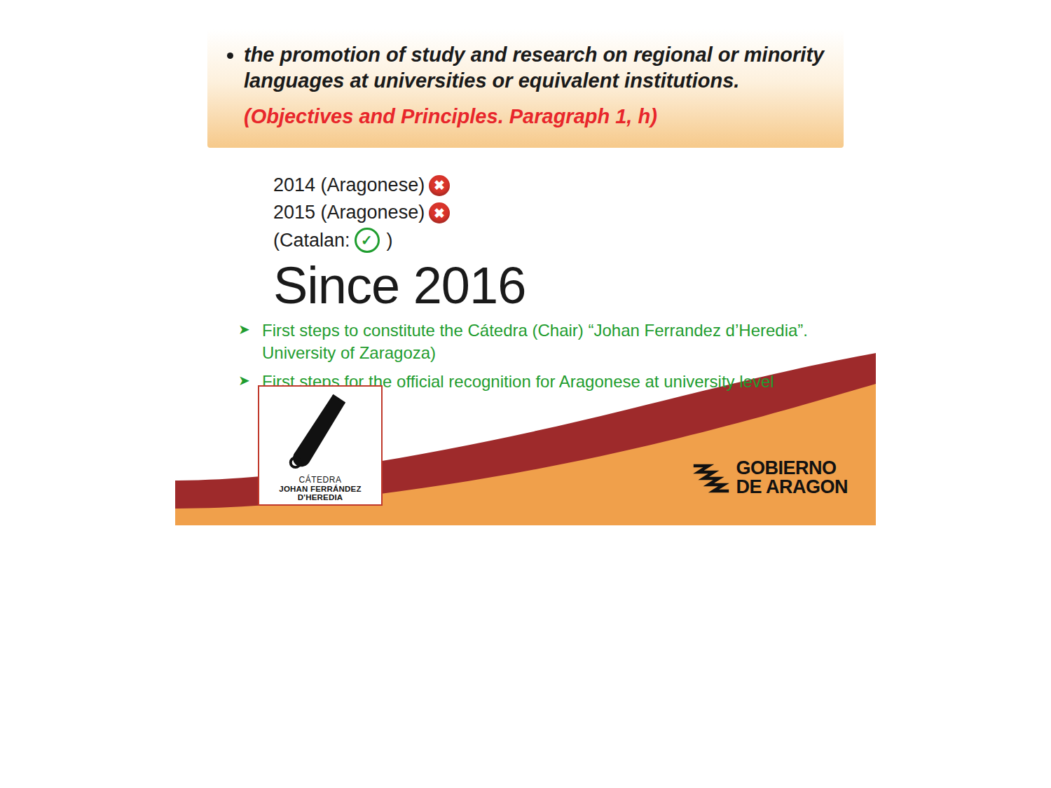the promotion of study and research on regional or minority languages at universities or equivalent institutions. (Objectives and Principles. Paragraph 1, h)
2014 (Aragonese) ✖
2015 (Aragonese) ✖
(Catalan: ✓ )
Since 2016
First steps to constitute the Cátedra (Chair) “Johan Ferrandez d’Heredia”. University of Zaragoza)
First steps for the official recognition for Aragonese at university level
CÁTEDRA
JOHAN FERRÁNDEZ D'HEREDIA
GOBIERNO
DE ARAGON